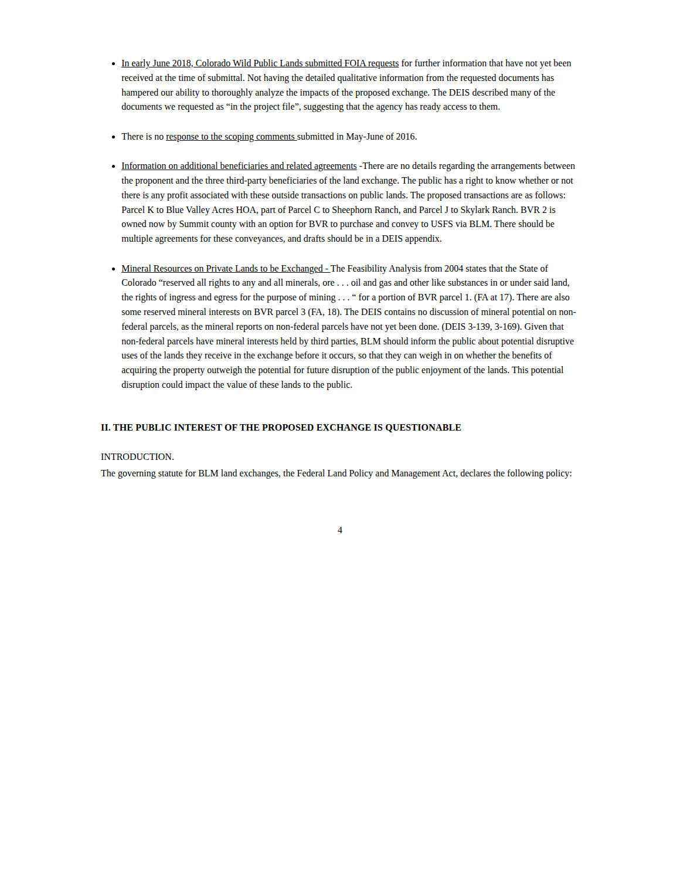In early June 2018, Colorado Wild Public Lands submitted FOIA requests for further information that have not yet been received at the time of submittal. Not having the detailed qualitative information from the requested documents has hampered our ability to thoroughly analyze the impacts of the proposed exchange. The DEIS described many of the documents we requested as “in the project file”, suggesting that the agency has ready access to them.
There is no response to the scoping comments submitted in May-June of 2016.
Information on additional beneficiaries and related agreements -There are no details regarding the arrangements between the proponent and the three third-party beneficiaries of the land exchange. The public has a right to know whether or not there is any profit associated with these outside transactions on public lands. The proposed transactions are as follows: Parcel K to Blue Valley Acres HOA, part of Parcel C to Sheephorn Ranch, and Parcel J to Skylark Ranch. BVR 2 is owned now by Summit county with an option for BVR to purchase and convey to USFS via BLM. There should be multiple agreements for these conveyances, and drafts should be in a DEIS appendix.
Mineral Resources on Private Lands to be Exchanged - The Feasibility Analysis from 2004 states that the State of Colorado “reserved all rights to any and all minerals, ore . . . oil and gas and other like substances in or under said land, the rights of ingress and egress for the purpose of mining . . . “ for a portion of BVR parcel 1. (FA at 17). There are also some reserved mineral interests on BVR parcel 3 (FA, 18). The DEIS contains no discussion of mineral potential on non-federal parcels, as the mineral reports on non-federal parcels have not yet been done. (DEIS 3-139, 3-169). Given that non-federal parcels have mineral interests held by third parties, BLM should inform the public about potential disruptive uses of the lands they receive in the exchange before it occurs, so that they can weigh in on whether the benefits of acquiring the property outweigh the potential for future disruption of the public enjoyment of the lands. This potential disruption could impact the value of these lands to the public.
II. The Public Interest of the Proposed Exchange is Questionable
INTRODUCTION.
The governing statute for BLM land exchanges, the Federal Land Policy and Management Act, declares the following policy:
4